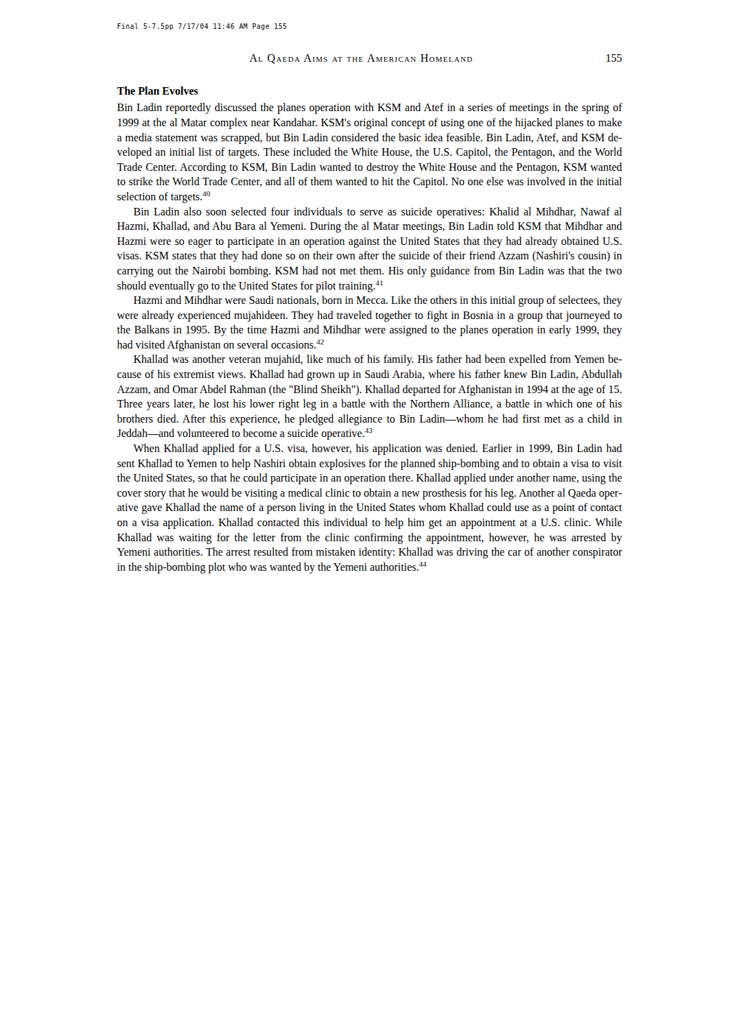Final 5-7.5pp 7/17/04 11:46 AM Page 155
Al Qaeda Aims at the American Homeland 155
The Plan Evolves
Bin Ladin reportedly discussed the planes operation with KSM and Atef in a series of meetings in the spring of 1999 at the al Matar complex near Kandahar. KSM's original concept of using one of the hijacked planes to make a media statement was scrapped, but Bin Ladin considered the basic idea feasible. Bin Ladin, Atef, and KSM developed an initial list of targets. These included the White House, the U.S. Capitol, the Pentagon, and the World Trade Center. According to KSM, Bin Ladin wanted to destroy the White House and the Pentagon, KSM wanted to strike the World Trade Center, and all of them wanted to hit the Capitol. No one else was involved in the initial selection of targets.40
Bin Ladin also soon selected four individuals to serve as suicide operatives: Khalid al Mihdhar, Nawaf al Hazmi, Khallad, and Abu Bara al Yemeni. During the al Matar meetings, Bin Ladin told KSM that Mihdhar and Hazmi were so eager to participate in an operation against the United States that they had already obtained U.S. visas. KSM states that they had done so on their own after the suicide of their friend Azzam (Nashiri's cousin) in carrying out the Nairobi bombing. KSM had not met them. His only guidance from Bin Ladin was that the two should eventually go to the United States for pilot training.41
Hazmi and Mihdhar were Saudi nationals, born in Mecca. Like the others in this initial group of selectees, they were already experienced mujahideen. They had traveled together to fight in Bosnia in a group that journeyed to the Balkans in 1995. By the time Hazmi and Mihdhar were assigned to the planes operation in early 1999, they had visited Afghanistan on several occasions.42
Khallad was another veteran mujahid, like much of his family. His father had been expelled from Yemen because of his extremist views. Khallad had grown up in Saudi Arabia, where his father knew Bin Ladin, Abdullah Azzam, and Omar Abdel Rahman (the "Blind Sheikh"). Khallad departed for Afghanistan in 1994 at the age of 15. Three years later, he lost his lower right leg in a battle with the Northern Alliance, a battle in which one of his brothers died. After this experience, he pledged allegiance to Bin Ladin—whom he had first met as a child in Jeddah—and volunteered to become a suicide operative.43
When Khallad applied for a U.S. visa, however, his application was denied. Earlier in 1999, Bin Ladin had sent Khallad to Yemen to help Nashiri obtain explosives for the planned ship-bombing and to obtain a visa to visit the United States, so that he could participate in an operation there. Khallad applied under another name, using the cover story that he would be visiting a medical clinic to obtain a new prosthesis for his leg. Another al Qaeda operative gave Khallad the name of a person living in the United States whom Khallad could use as a point of contact on a visa application. Khallad contacted this individual to help him get an appointment at a U.S. clinic. While Khallad was waiting for the letter from the clinic confirming the appointment, however, he was arrested by Yemeni authorities. The arrest resulted from mistaken identity: Khallad was driving the car of another conspirator in the ship-bombing plot who was wanted by the Yemeni authorities.44